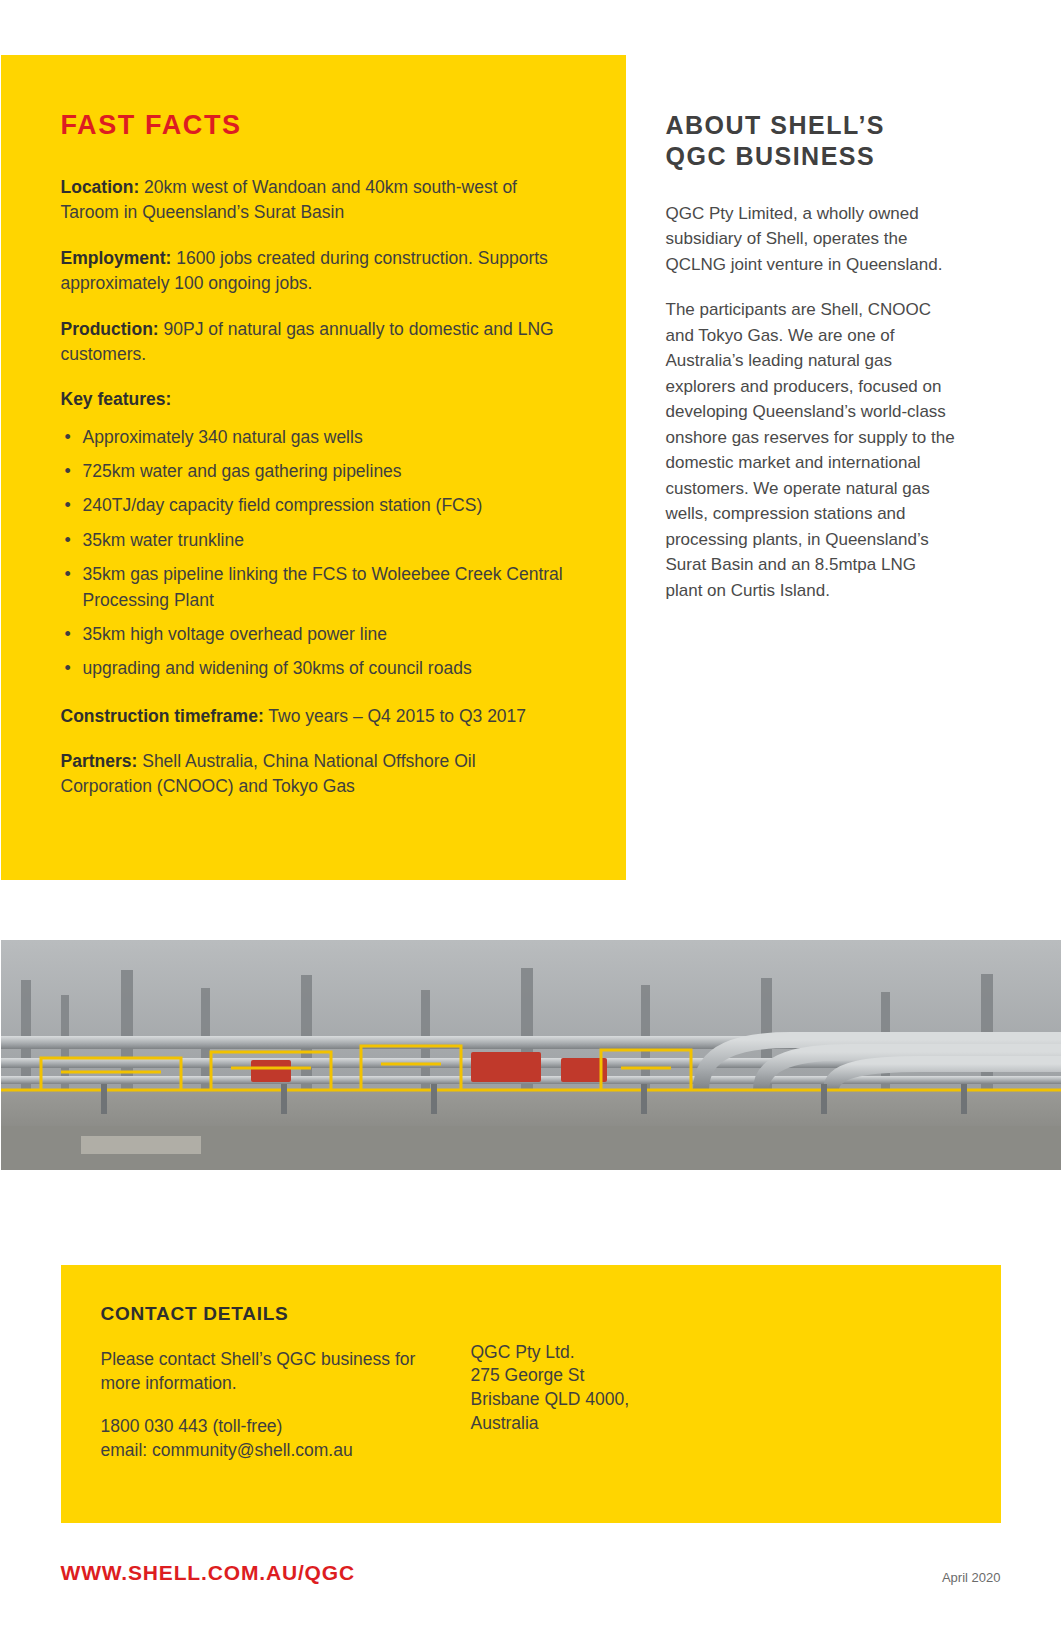FAST FACTS
Location: 20km west of Wandoan and 40km south-west of Taroom in Queensland’s Surat Basin
Employment: 1600 jobs created during construction. Supports approximately 100 ongoing jobs.
Production: 90PJ of natural gas annually to domestic and LNG customers.
Key features:
Approximately 340 natural gas wells
725km water and gas gathering pipelines
240TJ/day capacity field compression station (FCS)
35km water trunkline
35km gas pipeline linking the FCS to Woleebee Creek Central Processing Plant
35km high voltage overhead power line
upgrading and widening of 30kms of council roads
Construction timeframe: Two years – Q4 2015 to Q3 2017
Partners: Shell Australia, China National Offshore Oil Corporation (CNOOC) and Tokyo Gas
ABOUT SHELL’S
QGC BUSINESS
QGC Pty Limited, a wholly owned subsidiary of Shell, operates the QCLNG joint venture in Queensland.
The participants are Shell, CNOOC and Tokyo Gas. We are one of Australia’s leading natural gas explorers and producers, focused on developing Queensland’s world-class onshore gas reserves for supply to the domestic market and international customers. We operate natural gas wells, compression stations and processing plants, in Queensland’s Surat Basin and an 8.5mtpa LNG plant on Curtis Island.
CONTACT DETAILS
Please contact Shell’s QGC business for more information.
1800 030 443 (toll-free)
email: community@shell.com.au
QGC Pty Ltd.
275 George St
Brisbane QLD 4000,
Australia
WWW.SHELL.COM.AU/QGC
April 2020